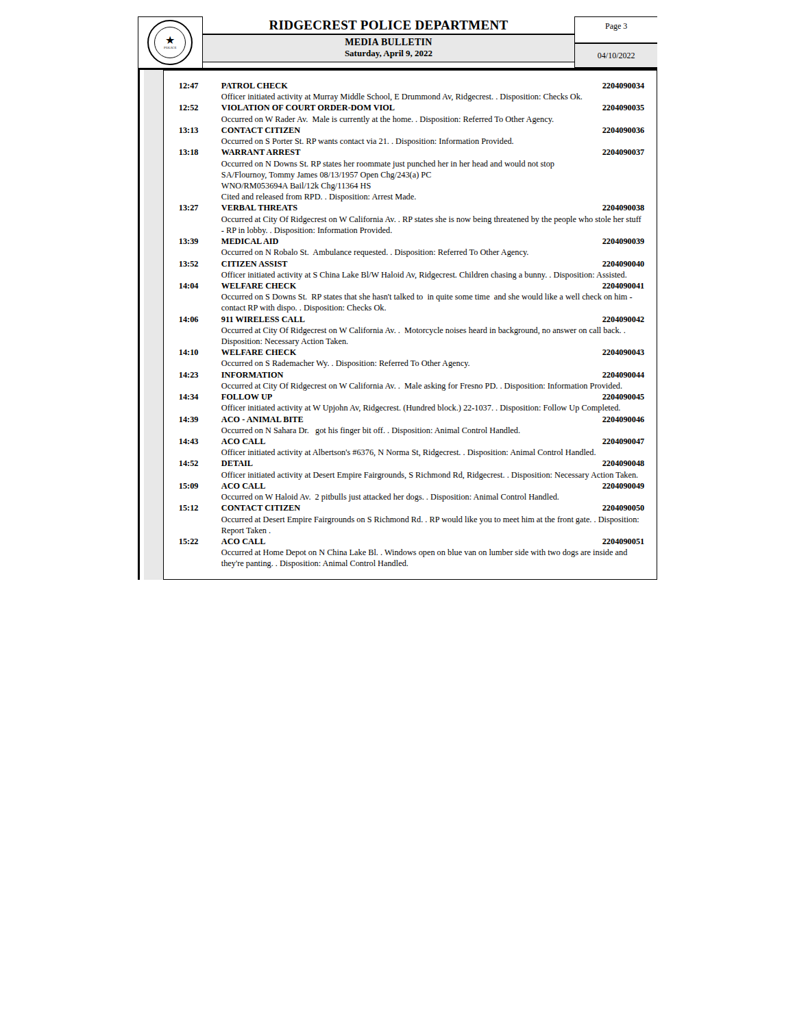★
POLICE
RIDGECREST POLICE DEPARTMENT
MEDIA BULLETIN
Saturday, April 9, 2022
Page 3
04/10/2022
12:47 PATROL CHECK 2204090034
Officer initiated activity at Murray Middle School, E Drummond Av, Ridgecrest. . Disposition: Checks Ok.
12:52 VIOLATION OF COURT ORDER-DOM VIOL 2204090035
Occurred on W Rader Av. Male is currently at the home. . Disposition: Referred To Other Agency.
13:13 CONTACT CITIZEN 2204090036
Occurred on S Porter St. RP wants contact via 21. . Disposition: Information Provided.
13:18 WARRANT ARREST 2204090037
Occurred on N Downs St. RP states her roommate just punched her in her head and would not stop
SA/Flournoy, Tommy James 08/13/1957 Open Chg/243(a) PC
WNO/RM053694A Bail/12k Chg/11364 HS
Cited and released from RPD. . Disposition: Arrest Made.
13:27 VERBAL THREATS 2204090038
Occurred at City Of Ridgecrest on W California Av. . RP states she is now being threatened by the people who stole her stuff - RP in lobby. . Disposition: Information Provided.
13:39 MEDICAL AID 2204090039
Occurred on N Robalo St. Ambulance requested. . Disposition: Referred To Other Agency.
13:52 CITIZEN ASSIST 2204090040
Officer initiated activity at S China Lake Bl/W Haloid Av, Ridgecrest. Children chasing a bunny. . Disposition: Assisted.
14:04 WELFARE CHECK 2204090041
Occurred on S Downs St. RP states that she hasn't talked to in quite some time and she would like a well check on him - contact RP with dispo. . Disposition: Checks Ok.
14:06 911 WIRELESS CALL 2204090042
Occurred at City Of Ridgecrest on W California Av. . Motorcycle noises heard in background, no answer on call back. . Disposition: Necessary Action Taken.
14:10 WELFARE CHECK 2204090043
Occurred on S Rademacher Wy. . Disposition: Referred To Other Agency.
14:23 INFORMATION 2204090044
Occurred at City Of Ridgecrest on W California Av. . Male asking for Fresno PD. . Disposition: Information Provided.
14:34 FOLLOW UP 2204090045
Officer initiated activity at W Upjohn Av, Ridgecrest. (Hundred block.) 22-1037. . Disposition: Follow Up Completed.
14:39 ACO - ANIMAL BITE 2204090046
Occurred on N Sahara Dr. got his finger bit off. . Disposition: Animal Control Handled.
14:43 ACO CALL 2204090047
Officer initiated activity at Albertson's #6376, N Norma St, Ridgecrest. . Disposition: Animal Control Handled.
14:52 DETAIL 2204090048
Officer initiated activity at Desert Empire Fairgrounds, S Richmond Rd, Ridgecrest. . Disposition: Necessary Action Taken.
15:09 ACO CALL 2204090049
Occurred on W Haloid Av. 2 pitbulls just attacked her dogs. . Disposition: Animal Control Handled.
15:12 CONTACT CITIZEN 2204090050
Occurred at Desert Empire Fairgrounds on S Richmond Rd. . RP would like you to meet him at the front gate. . Disposition: Report Taken .
15:22 ACO CALL 2204090051
Occurred at Home Depot on N China Lake Bl. . Windows open on blue van on lumber side with two dogs are inside and they're panting. . Disposition: Animal Control Handled.